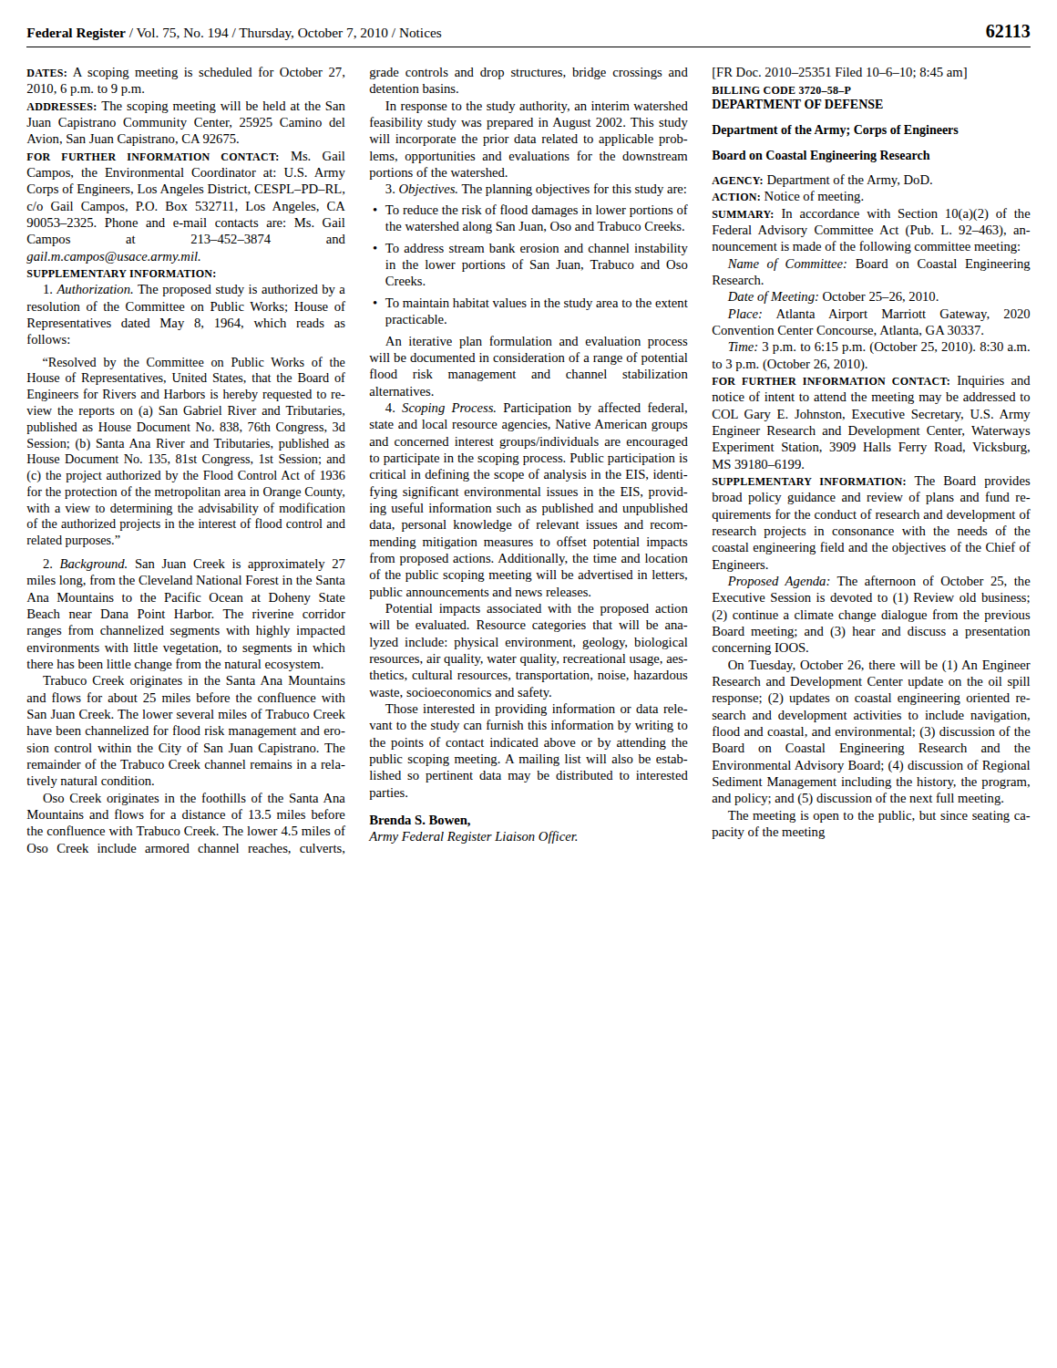Federal Register / Vol. 75, No. 194 / Thursday, October 7, 2010 / Notices
62113
Dates: A scoping meeting is scheduled for October 27, 2010, 6 p.m. to 9 p.m.
Addresses: The scoping meeting will be held at the San Juan Capistrano Community Center, 25925 Camino del Avion, San Juan Capistrano, CA 92675.
For Further Information Contact: Ms. Gail Campos, the Environmental Coordinator at: U.S. Army Corps of Engineers, Los Angeles District, CESPL–PD–RL, c/o Gail Campos, P.O. Box 532711, Los Angeles, CA 90053–2325. Phone and e-mail contacts are: Ms. Gail Campos at 213–452–3874 and gail.m.campos@usace.army.mil.
Supplementary Information:
1. Authorization. The proposed study is authorized by a resolution of the Committee on Public Works; House of Representatives dated May 8, 1964, which reads as follows:
“Resolved by the Committee on Public Works of the House of Representatives, United States, that the Board of Engineers for Rivers and Harbors is hereby requested to review the reports on (a) San Gabriel River and Tributaries, published as House Document No. 838, 76th Congress, 3d Session; (b) Santa Ana River and Tributaries, published as House Document No. 135, 81st Congress, 1st Session; and (c) the project authorized by the Flood Control Act of 1936 for the protection of the metropolitan area in Orange County, with a view to determining the advisability of modification of the authorized projects in the interest of flood control and related purposes.”
2. Background. San Juan Creek is approximately 27 miles long, from the Cleveland National Forest in the Santa Ana Mountains to the Pacific Ocean at Doheny State Beach near Dana Point Harbor. The riverine corridor ranges from channelized segments with highly impacted environments with little vegetation, to segments in which there has been little change from the natural ecosystem.
Trabuco Creek originates in the Santa Ana Mountains and flows for about 25 miles before the confluence with San Juan Creek. The lower several miles of Trabuco Creek have been channelized for flood risk management and erosion control within the City of San Juan Capistrano. The remainder of the Trabuco Creek channel remains in a relatively natural condition.
Oso Creek originates in the foothills of the Santa Ana Mountains and flows for a distance of 13.5 miles before the confluence with Trabuco Creek. The lower 4.5 miles of Oso Creek include armored channel reaches, culverts, grade controls and drop structures, bridge crossings and detention basins.
In response to the study authority, an interim watershed feasibility study was prepared in August 2002. This study will incorporate the prior data related to applicable problems, opportunities and evaluations for the downstream portions of the watershed.
3. Objectives. The planning objectives for this study are:
To reduce the risk of flood damages in lower portions of the watershed along San Juan, Oso and Trabuco Creeks.
To address stream bank erosion and channel instability in the lower portions of San Juan, Trabuco and Oso Creeks.
To maintain habitat values in the study area to the extent practicable.
An iterative plan formulation and evaluation process will be documented in consideration of a range of potential flood risk management and channel stabilization alternatives.
4. Scoping Process. Participation by affected federal, state and local resource agencies, Native American groups and concerned interest groups/individuals are encouraged to participate in the scoping process. Public participation is critical in defining the scope of analysis in the EIS, identifying significant environmental issues in the EIS, providing useful information such as published and unpublished data, personal knowledge of relevant issues and recommending mitigation measures to offset potential impacts from proposed actions. Additionally, the time and location of the public scoping meeting will be advertised in letters, public announcements and news releases.
Potential impacts associated with the proposed action will be evaluated. Resource categories that will be analyzed include: physical environment, geology, biological resources, air quality, water quality, recreational usage, aesthetics, cultural resources, transportation, noise, hazardous waste, socioeconomics and safety.
Those interested in providing information or data relevant to the study can furnish this information by writing to the points of contact indicated above or by attending the public scoping meeting. A mailing list will also be established so pertinent data may be distributed to interested parties.
Brenda S. Bowen,
Army Federal Register Liaison Officer.
[FR Doc. 2010–25351 Filed 10–6–10; 8:45 am]
BILLING CODE 3720–58–P
DEPARTMENT OF DEFENSE
Department of the Army; Corps of Engineers
Board on Coastal Engineering Research
Agency: Department of the Army, DoD.
Action: Notice of meeting.
Summary: In accordance with Section 10(a)(2) of the Federal Advisory Committee Act (Pub. L. 92–463), announcement is made of the following committee meeting:
Name of Committee: Board on Coastal Engineering Research.
Date of Meeting: October 25–26, 2010.
Place: Atlanta Airport Marriott Gateway, 2020 Convention Center Concourse, Atlanta, GA 30337.
Time: 3 p.m. to 6:15 p.m. (October 25, 2010). 8:30 a.m. to 3 p.m. (October 26, 2010).
For Further Information Contact: Inquiries and notice of intent to attend the meeting may be addressed to COL Gary E. Johnston, Executive Secretary, U.S. Army Engineer Research and Development Center, Waterways Experiment Station, 3909 Halls Ferry Road, Vicksburg, MS 39180–6199.
Supplementary Information: The Board provides broad policy guidance and review of plans and fund requirements for the conduct of research and development of research projects in consonance with the needs of the coastal engineering field and the objectives of the Chief of Engineers.
Proposed Agenda: The afternoon of October 25, the Executive Session is devoted to (1) Review old business; (2) continue a climate change dialogue from the previous Board meeting; and (3) hear and discuss a presentation concerning IOOS.
On Tuesday, October 26, there will be (1) An Engineer Research and Development Center update on the oil spill response; (2) updates on coastal engineering oriented research and development activities to include navigation, flood and coastal, and environmental; (3) discussion of the Board on Coastal Engineering Research and the Environmental Advisory Board; (4) discussion of Regional Sediment Management including the history, the program, and policy; and (5) discussion of the next full meeting.
The meeting is open to the public, but since seating capacity of the meeting